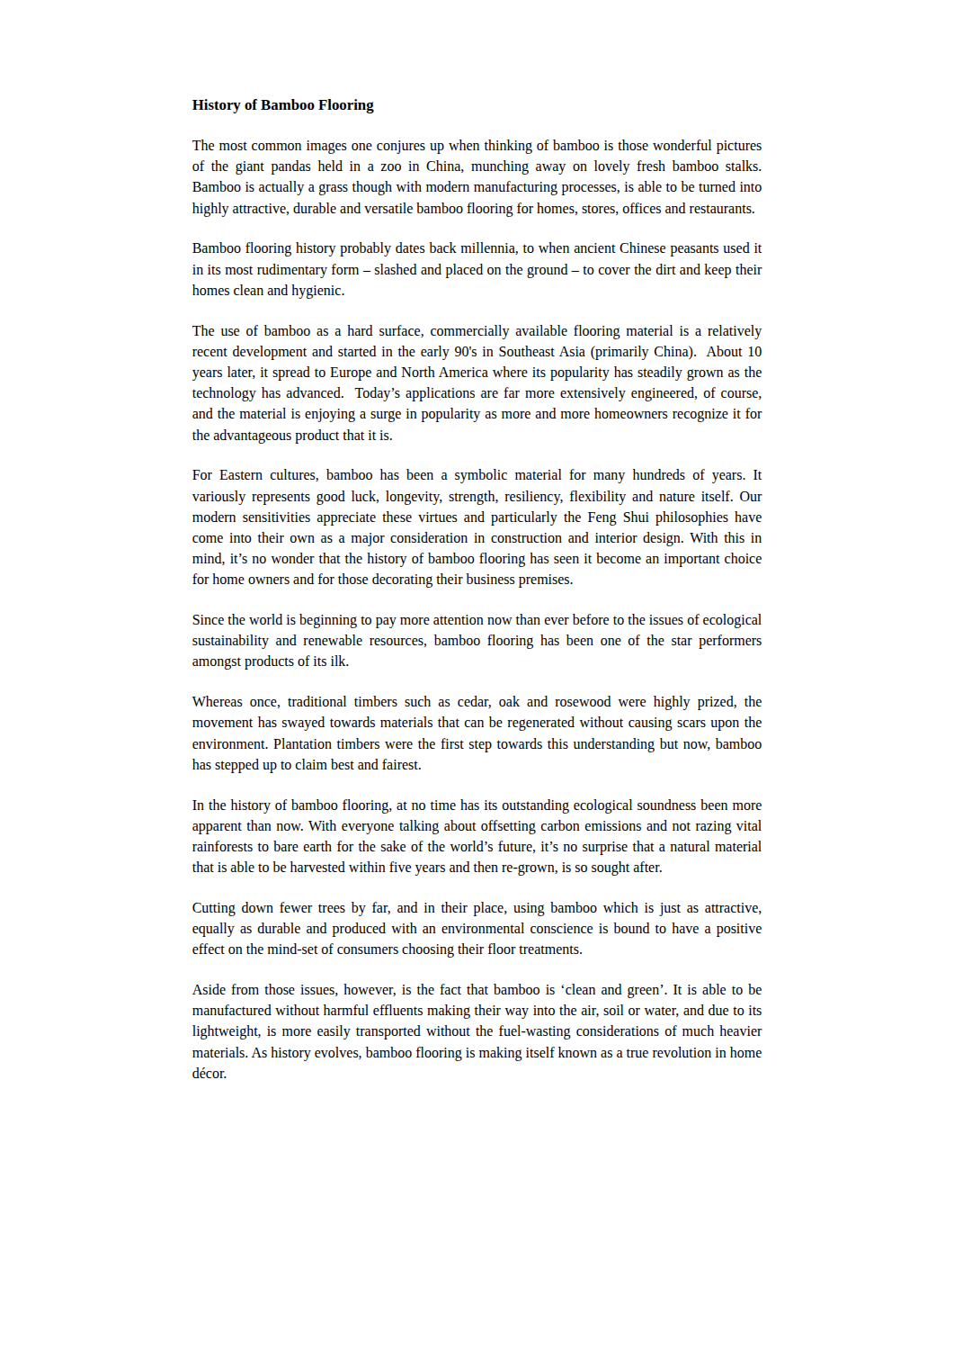History of Bamboo Flooring
The most common images one conjures up when thinking of bamboo is those wonderful pictures of the giant pandas held in a zoo in China, munching away on lovely fresh bamboo stalks. Bamboo is actually a grass though with modern manufacturing processes, is able to be turned into highly attractive, durable and versatile bamboo flooring for homes, stores, offices and restaurants.
Bamboo flooring history probably dates back millennia, to when ancient Chinese peasants used it in its most rudimentary form – slashed and placed on the ground – to cover the dirt and keep their homes clean and hygienic.
The use of bamboo as a hard surface, commercially available flooring material is a relatively recent development and started in the early 90's in Southeast Asia (primarily China). About 10 years later, it spread to Europe and North America where its popularity has steadily grown as the technology has advanced. Today’s applications are far more extensively engineered, of course, and the material is enjoying a surge in popularity as more and more homeowners recognize it for the advantageous product that it is.
For Eastern cultures, bamboo has been a symbolic material for many hundreds of years. It variously represents good luck, longevity, strength, resiliency, flexibility and nature itself. Our modern sensitivities appreciate these virtues and particularly the Feng Shui philosophies have come into their own as a major consideration in construction and interior design. With this in mind, it’s no wonder that the history of bamboo flooring has seen it become an important choice for home owners and for those decorating their business premises.
Since the world is beginning to pay more attention now than ever before to the issues of ecological sustainability and renewable resources, bamboo flooring has been one of the star performers amongst products of its ilk.
Whereas once, traditional timbers such as cedar, oak and rosewood were highly prized, the movement has swayed towards materials that can be regenerated without causing scars upon the environment. Plantation timbers were the first step towards this understanding but now, bamboo has stepped up to claim best and fairest.
In the history of bamboo flooring, at no time has its outstanding ecological soundness been more apparent than now. With everyone talking about offsetting carbon emissions and not razing vital rainforests to bare earth for the sake of the world’s future, it’s no surprise that a natural material that is able to be harvested within five years and then re-grown, is so sought after.
Cutting down fewer trees by far, and in their place, using bamboo which is just as attractive, equally as durable and produced with an environmental conscience is bound to have a positive effect on the mind-set of consumers choosing their floor treatments.
Aside from those issues, however, is the fact that bamboo is ‘clean and green’. It is able to be manufactured without harmful effluents making their way into the air, soil or water, and due to its lightweight, is more easily transported without the fuel-wasting considerations of much heavier materials. As history evolves, bamboo flooring is making itself known as a true revolution in home décor.